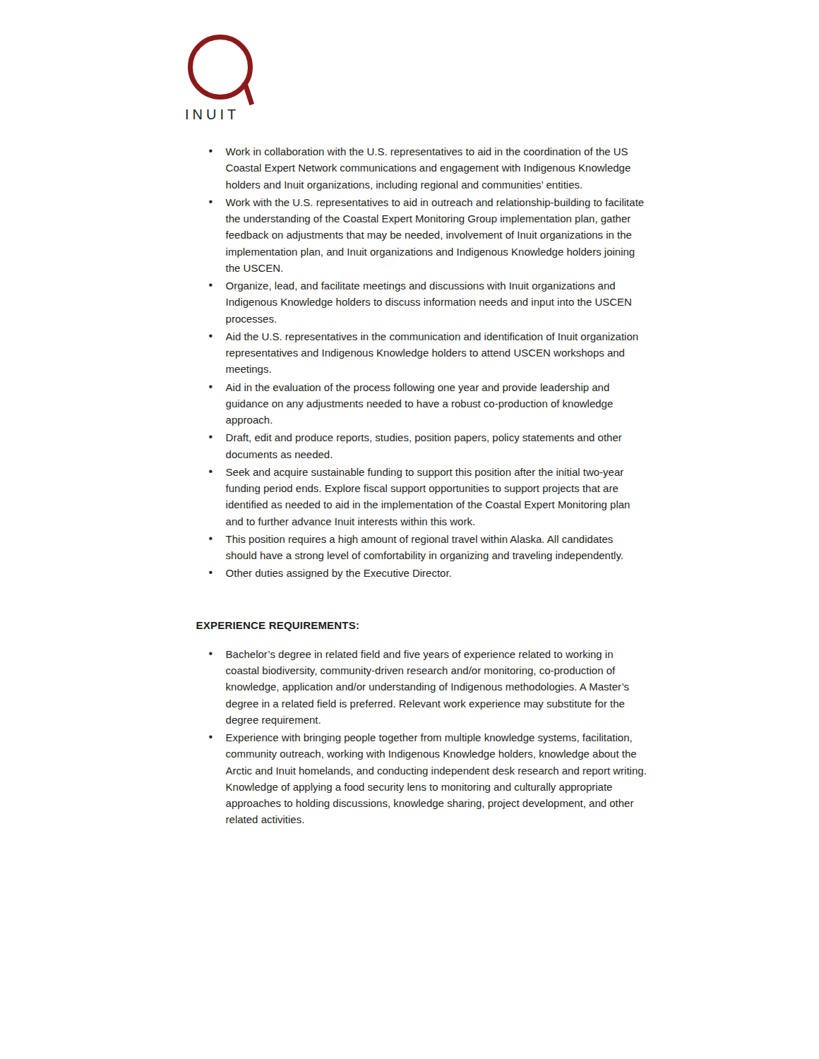INUIT
Work in collaboration with the U.S. representatives to aid in the coordination of the US Coastal Expert Network communications and engagement with Indigenous Knowledge holders and Inuit organizations, including regional and communities’ entities.
Work with the U.S. representatives to aid in outreach and relationship-building to facilitate the understanding of the Coastal Expert Monitoring Group implementation plan, gather feedback on adjustments that may be needed, involvement of Inuit organizations in the implementation plan, and Inuit organizations and Indigenous Knowledge holders joining the USCEN.
Organize, lead, and facilitate meetings and discussions with Inuit organizations and Indigenous Knowledge holders to discuss information needs and input into the USCEN processes.
Aid the U.S. representatives in the communication and identification of Inuit organization representatives and Indigenous Knowledge holders to attend USCEN workshops and meetings.
Aid in the evaluation of the process following one year and provide leadership and guidance on any adjustments needed to have a robust co-production of knowledge approach.
Draft, edit and produce reports, studies, position papers, policy statements and other documents as needed.
Seek and acquire sustainable funding to support this position after the initial two-year funding period ends. Explore fiscal support opportunities to support projects that are identified as needed to aid in the implementation of the Coastal Expert Monitoring plan and to further advance Inuit interests within this work.
This position requires a high amount of regional travel within Alaska. All candidates should have a strong level of comfortability in organizing and traveling independently.
Other duties assigned by the Executive Director.
EXPERIENCE REQUIREMENTS:
Bachelor’s degree in related field and five years of experience related to working in coastal biodiversity, community-driven research and/or monitoring, co-production of knowledge, application and/or understanding of Indigenous methodologies. A Master’s degree in a related field is preferred. Relevant work experience may substitute for the degree requirement.
Experience with bringing people together from multiple knowledge systems, facilitation, community outreach, working with Indigenous Knowledge holders, knowledge about the Arctic and Inuit homelands, and conducting independent desk research and report writing. Knowledge of applying a food security lens to monitoring and culturally appropriate approaches to holding discussions, knowledge sharing, project development, and other related activities.